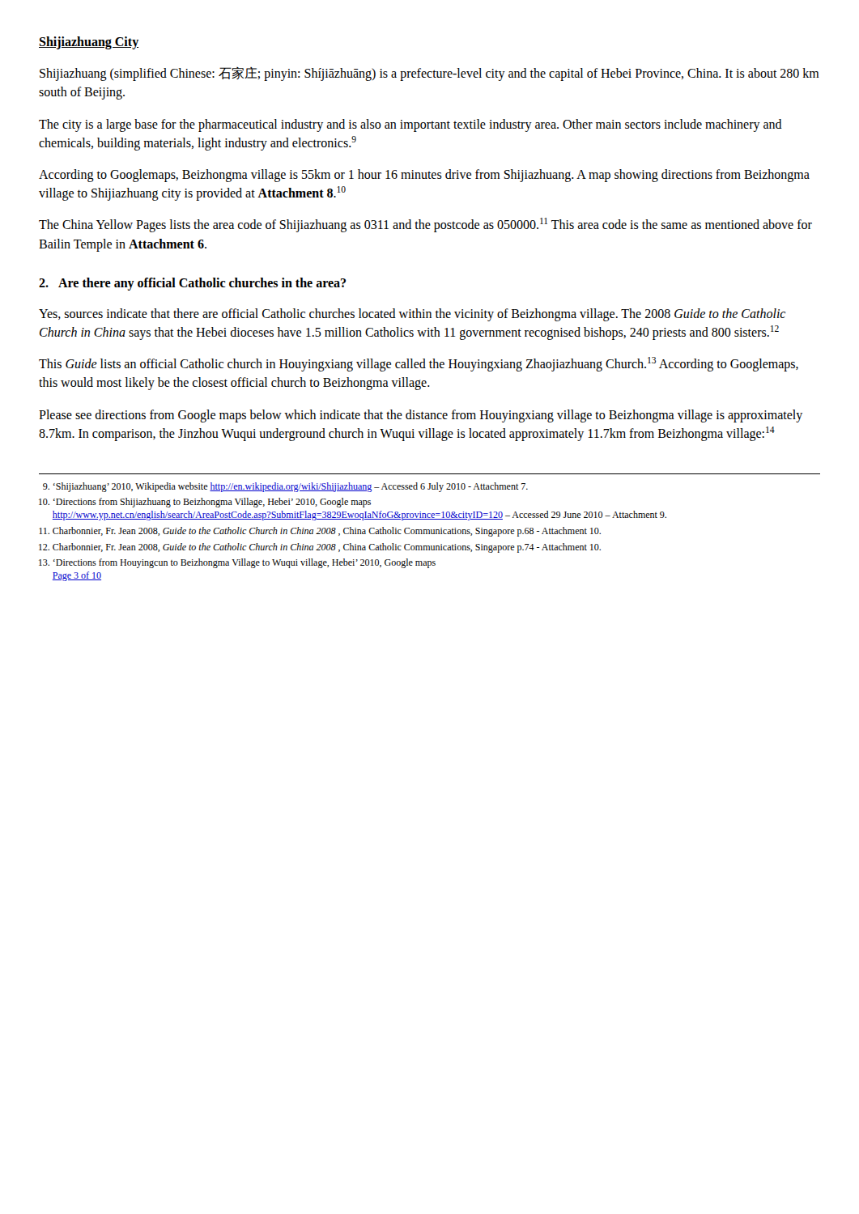Shijiazhuang City
Shijiazhuang (simplified Chinese: 石家庄; pinyin: Shíjiāzhuāng) is a prefecture-level city and the capital of Hebei Province, China. It is about 280 km south of Beijing.
The city is a large base for the pharmaceutical industry and is also an important textile industry area. Other main sectors include machinery and chemicals, building materials, light industry and electronics.9
According to Googlemaps, Beizhongma village is 55km or 1 hour 16 minutes drive from Shijiazhuang. A map showing directions from Beizhongma village to Shijiazhuang city is provided at Attachment 8.10
The China Yellow Pages lists the area code of Shijiazhuang as 0311 and the postcode as 050000.11 This area code is the same as mentioned above for Bailin Temple in Attachment 6.
2. Are there any official Catholic churches in the area?
Yes, sources indicate that there are official Catholic churches located within the vicinity of Beizhongma village. The 2008 Guide to the Catholic Church in China says that the Hebei dioceses have 1.5 million Catholics with 11 government recognised bishops, 240 priests and 800 sisters.12
This Guide lists an official Catholic church in Houyingxiang village called the Houyingxiang Zhaojiazhuang Church.13 According to Googlemaps, this would most likely be the closest official church to Beizhongma village.
Please see directions from Google maps below which indicate that the distance from Houyingxiang village to Beizhongma village is approximately 8.7km. In comparison, the Jinzhou Wuqui underground church in Wuqui village is located approximately 11.7km from Beizhongma village:14
‘Shijiazhuang’ 2010, Wikipedia website http://en.wikipedia.org/wiki/Shijiazhuang – Accessed 6 July 2010 - Attachment 7.
‘Directions from Shijiazhuang to Beizhongma Village, Hebei’ 2010, Google maps
http://www.yp.net.cn/english/search/AreaPostCode.asp?SubmitFlag=3829EwoqIaNfoG&province=10&cityID=120 – Accessed 29 June 2010 – Attachment 9.
Charbonnier, Fr. Jean 2008, Guide to the Catholic Church in China 2008 , China Catholic Communications, Singapore p.68 - Attachment 10.
Charbonnier, Fr. Jean 2008, Guide to the Catholic Church in China 2008 , China Catholic Communications, Singapore p.74 - Attachment 10.
‘Directions from Houyingcun to Beizhongma Village to Wuqui village, Hebei’ 2010, Google maps
Page 3 of 10